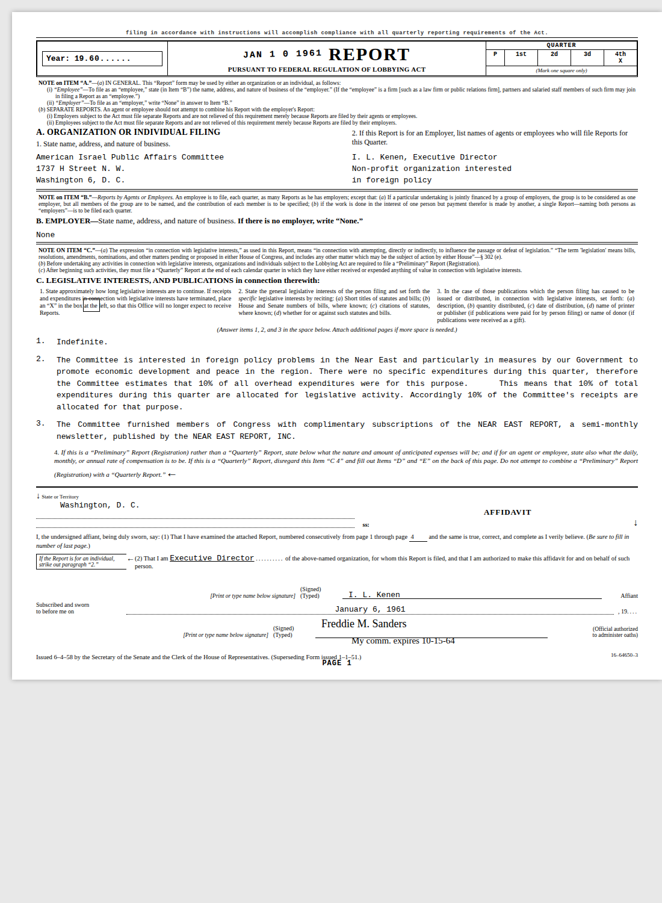filing in accordance with instructions will accomplish compliance with all quarterly reporting requirements of the Act.
Year: 19.60......
JAN 1 0 1961 REPORT
PURSUANT TO FEDERAL REGULATION OF LOBBYING ACT
QUARTER
P
1st
2d
3d
4th
X
(Mark one square only)
NOTE on ITEM “A.”—(a) IN GENERAL. This “Report” form may be used by either an organization or an individual, as follows:
(i) “Employee”—To file as an “employee,” state (in Item “B”) the name, address, and nature of business of the “employer.” (If the “employee” is a firm [such as a law firm or public relations firm], partners and salaried staff members of such firm may join in filing a Report as an “employee.”)
(ii) “Employer”—To file as an “employer,” write “None” in answer to Item “B.”
(b) SEPARATE REPORTS. An agent or employee should not attempt to combine his Report with the employer's Report:
(i) Employers subject to the Act must file separate Reports and are not relieved of this requirement merely because Reports are filed by their agents or employees.
(ii) Employees subject to the Act must file separate Reports and are not relieved of this requirement merely because Reports are filed by their employers.
A. ORGANIZATION OR INDIVIDUAL FILING
1. State name, address, and nature of business.
2. If this Report is for an Employer, list names of agents or employees who will file Reports for this Quarter.
American Israel Public Affairs Committee 1737 H Street N. W. Washington 6, D. C.
I. L. Kenen, Executive Director Non-profit organization interested in foreign policy
NOTE on ITEM “B.”—Reports by Agents or Employees. An employee is to file, each quarter, as many Reports as he has employers; except that: (a) If a particular undertaking is jointly financed by a group of employers, the group is to be considered as one employer, but all members of the group are to be named, and the contribution of each member is to be specified; (b) if the work is done in the interest of one person but payment therefor is made by another, a single Report—naming both persons as “employers”—is to be filed each quarter.
B. EMPLOYER—State name, address, and nature of business. If there is no employer, write “None.”
None
NOTE ON ITEM “C.”—(a) The expression “in connection with legislative interests,” as used in this Report, means “in connection with attempting, directly or indirectly, to influence the passage or defeat of legislation.” “The term 'legislation' means bills, resolutions, amendments, nominations, and other matters pending or proposed in either House of Congress, and includes any other matter which may be the subject of action by either House”—§ 302 (e).
(b) Before undertaking any activities in connection with legislative interests, organizations and individuals subject to the Lobbying Act are required to file a “Preliminary” Report (Registration).
(c) After beginning such activities, they must file a “Quarterly” Report at the end of each calendar quarter in which they have either received or expended anything of value in connection with legislative interests.
C. LEGISLATIVE INTERESTS, AND PUBLICATIONS in connection therewith:
1. State approximately how long legislative interests are to continue. If receipts and expenditures in connection with legislative interests have terminated, place an “X” in the box at the left, so that this Office will no longer expect to receive Reports.
2. State the general legislative interests of the person filing and set forth the specific legislative interests by reciting: (a) Short titles of statutes and bills; (b) House and Senate numbers of bills, where known; (c) citations of statutes, where known; (d) whether for or against such statutes and bills.
3. In the case of those publications which the person filing has caused to be issued or distributed, in connection with legislative interests, set forth: (a) description, (b) quantity distributed, (c) date of distribution, (d) name of printer or publisher (if publications were paid for by person filing) or name of donor (if publications were received as a gift).
(Answer items 1, 2, and 3 in the space below. Attach additional pages if more space is needed.)
1.
Indefinite.
2.
The Committee is interested in foreign policy problems in the Near East and particularly in measures by our Government to promote economic development and peace in the region. There were no specific expenditures during this quarter, therefore the Committee estimates that 10% of all overhead expenditures were for this purpose. This means that 10% of total expenditures during this quarter are allocated for legislative activity. Accordingly 10% of the Committee's receipts are allocated for that purpose.
3.
The Committee furnished members of Congress with complimentary subscriptions of the NEAR EAST REPORT, a semi-monthly newsletter, published by the NEAR EAST REPORT, INC.
4. If this is a “Preliminary” Report (Registration) rather than a “Quarterly” Report, state below what the nature and amount of anticipated expenses will be; and if for an agent or employee, state also what the daily, monthly, or annual rate of compensation is to be. If this is a “Quarterly” Report, disregard this Item “C 4” and fill out Items “D” and “E” on the back of this page. Do not attempt to combine a “Preliminary” Report (Registration) with a “Quarterly Report.”←
↓ State or Territory
Washington, D. C.
ss:
AFFIDAVIT
↓
I, the undersigned affiant, being duly sworn, say: (1) That I have examined the attached Report, numbered consecutively from page 1 through page 4 and the same is true, correct, and complete as I verily believe. (Be sure to fill in number of last page.)
If the Report is for an individual, strike out paragraph “2.”
←
(2) That I am Executive Director .......... of the above-named organization, for whom this Report is filed, and that I am authorized to make this affidavit for and on behalf of such person.
[Print or type name below signature]
(Signed)
(Typed)
I. L. Kenen
Affiant
Subscribed and sworn
to before me on
January 6, 1961
, 19....
[Print or type name below signature]
(Signed)
(Typed)
Freddie M. Sanders My comm. expires 10-15-64
(Official authorized
to administer oaths)
Issued 6–4–58 by the Secretary of the Senate and the Clerk of the House of Representatives. (Superseding Form issued 1–1–51.)
16–64650–3
PAGE 1